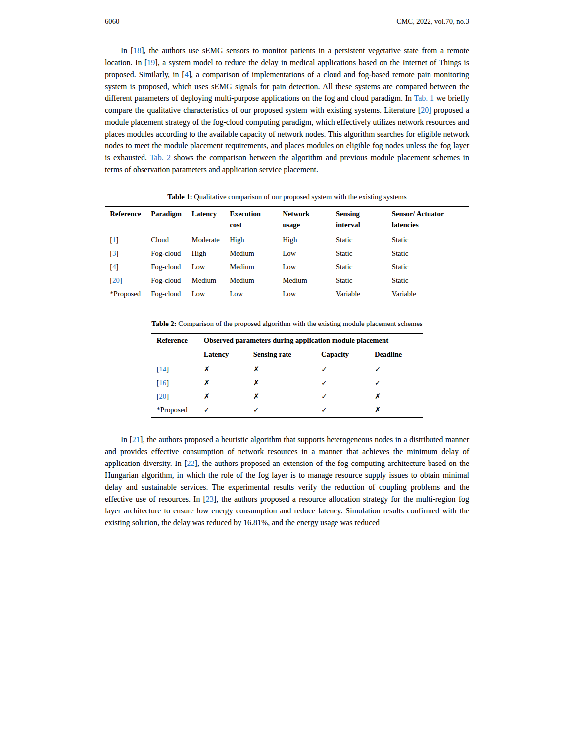6060 CMC, 2022, vol.70, no.3
In [18], the authors use sEMG sensors to monitor patients in a persistent vegetative state from a remote location. In [19], a system model to reduce the delay in medical applications based on the Internet of Things is proposed. Similarly, in [4], a comparison of implementations of a cloud and fog-based remote pain monitoring system is proposed, which uses sEMG signals for pain detection. All these systems are compared between the different parameters of deploying multi-purpose applications on the fog and cloud paradigm. In Tab. 1 we briefly compare the qualitative characteristics of our proposed system with existing systems. Literature [20] proposed a module placement strategy of the fog-cloud computing paradigm, which effectively utilizes network resources and places modules according to the available capacity of network nodes. This algorithm searches for eligible network nodes to meet the module placement requirements, and places modules on eligible fog nodes unless the fog layer is exhausted. Tab. 2 shows the comparison between the algorithm and previous module placement schemes in terms of observation parameters and application service placement.
Table 1: Qualitative comparison of our proposed system with the existing systems
| Reference | Paradigm | Latency | Execution cost | Network usage | Sensing interval | Sensor/ Actuator latencies |
| --- | --- | --- | --- | --- | --- | --- |
| [ 1 ] | Cloud | Moderate | High | High | Static | Static |
| [ 3 ] | Fog-cloud | High | Medium | Low | Static | Static |
| [ 4 ] | Fog-cloud | Low | Medium | Low | Static | Static |
| [ 20 ] | Fog-cloud | Medium | Medium | Medium | Static | Static |
| *Proposed | Fog-cloud | Low | Low | Low | Variable | Variable |
Table 2: Comparison of the proposed algorithm with the existing module placement schemes
| Reference | Observed parameters during application module placement |
| --- | --- |
| | Latency | Sensing rate | Capacity | Deadline |
| [ 14 ] | ✗ | ✗ | ✓ | ✓ |
| [ 16 ] | ✗ | ✗ | ✓ | ✓ |
| [ 20 ] | ✗ | ✗ | ✓ | ✗ |
| *Proposed | ✓ | ✓ | ✓ | ✗ |
In [21], the authors proposed a heuristic algorithm that supports heterogeneous nodes in a distributed manner and provides effective consumption of network resources in a manner that achieves the minimum delay of application diversity. In [22], the authors proposed an extension of the fog computing architecture based on the Hungarian algorithm, in which the role of the fog layer is to manage resource supply issues to obtain minimal delay and sustainable services. The experimental results verify the reduction of coupling problems and the effective use of resources. In [23], the authors proposed a resource allocation strategy for the multi-region fog layer architecture to ensure low energy consumption and reduce latency. Simulation results confirmed with the existing solution, the delay was reduced by 16.81%, and the energy usage was reduced